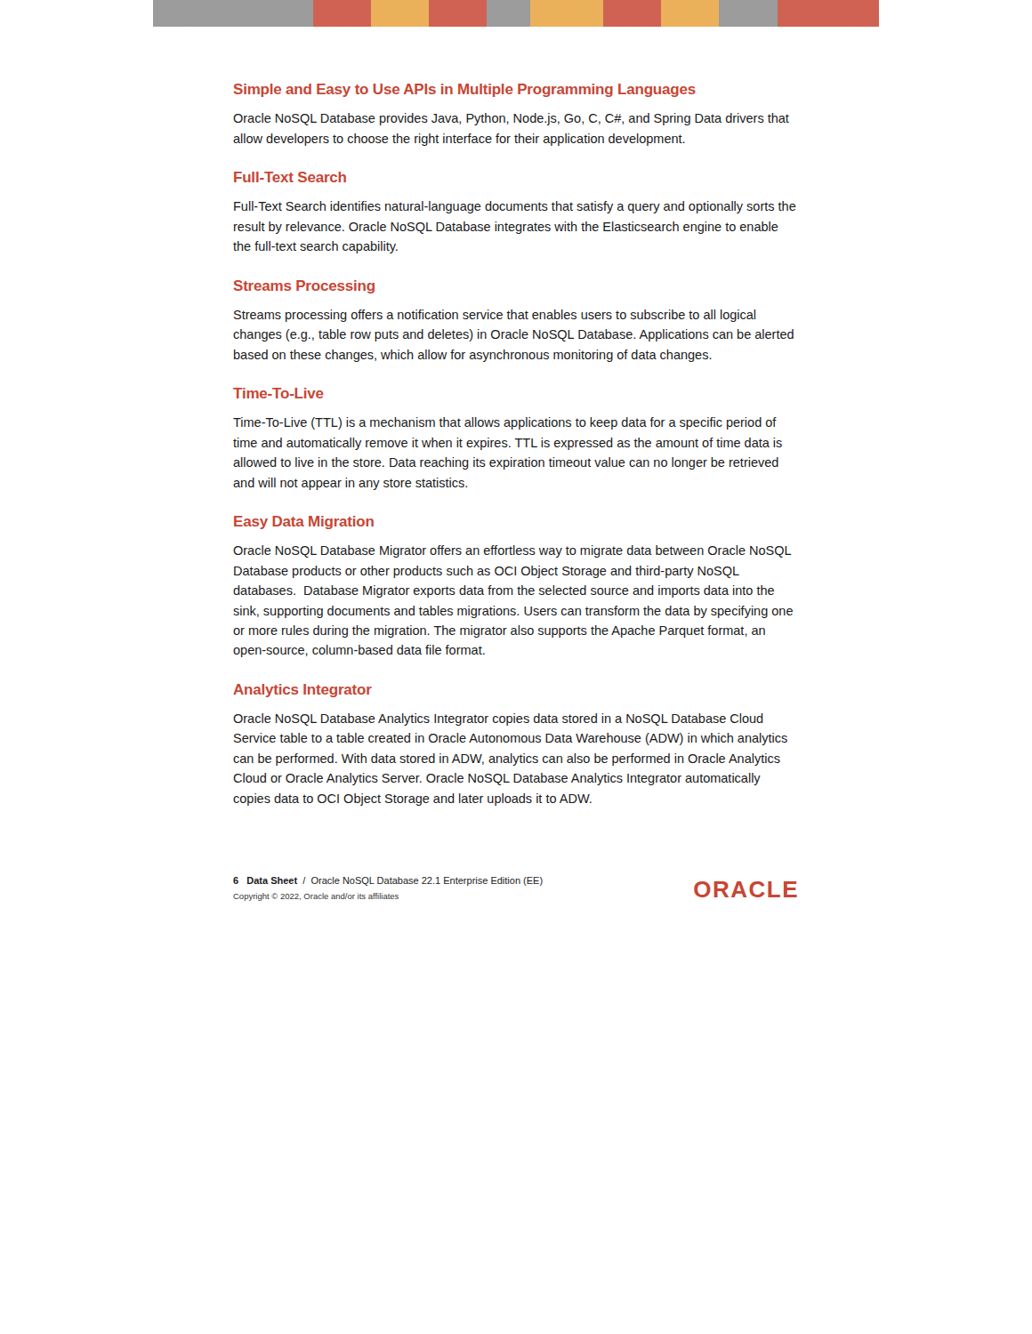Simple and Easy to Use APIs in Multiple Programming Languages
Oracle NoSQL Database provides Java, Python, Node.js, Go, C, C#, and Spring Data drivers that allow developers to choose the right interface for their application development.
Full-Text Search
Full-Text Search identifies natural-language documents that satisfy a query and optionally sorts the result by relevance. Oracle NoSQL Database integrates with the Elasticsearch engine to enable the full-text search capability.
Streams Processing
Streams processing offers a notification service that enables users to subscribe to all logical changes (e.g., table row puts and deletes) in Oracle NoSQL Database. Applications can be alerted based on these changes, which allow for asynchronous monitoring of data changes.
Time-To-Live
Time-To-Live (TTL) is a mechanism that allows applications to keep data for a specific period of time and automatically remove it when it expires. TTL is expressed as the amount of time data is allowed to live in the store. Data reaching its expiration timeout value can no longer be retrieved and will not appear in any store statistics.
Easy Data Migration
Oracle NoSQL Database Migrator offers an effortless way to migrate data between Oracle NoSQL Database products or other products such as OCI Object Storage and third-party NoSQL databases. Database Migrator exports data from the selected source and imports data into the sink, supporting documents and tables migrations. Users can transform the data by specifying one or more rules during the migration. The migrator also supports the Apache Parquet format, an open-source, column-based data file format.
Analytics Integrator
Oracle NoSQL Database Analytics Integrator copies data stored in a NoSQL Database Cloud Service table to a table created in Oracle Autonomous Data Warehouse (ADW) in which analytics can be performed. With data stored in ADW, analytics can also be performed in Oracle Analytics Cloud or Oracle Analytics Server. Oracle NoSQL Database Analytics Integrator automatically copies data to OCI Object Storage and later uploads it to ADW.
6 Data Sheet / Oracle NoSQL Database 22.1 Enterprise Edition (EE)
Copyright © 2022, Oracle and/or its affiliates
ORACLE